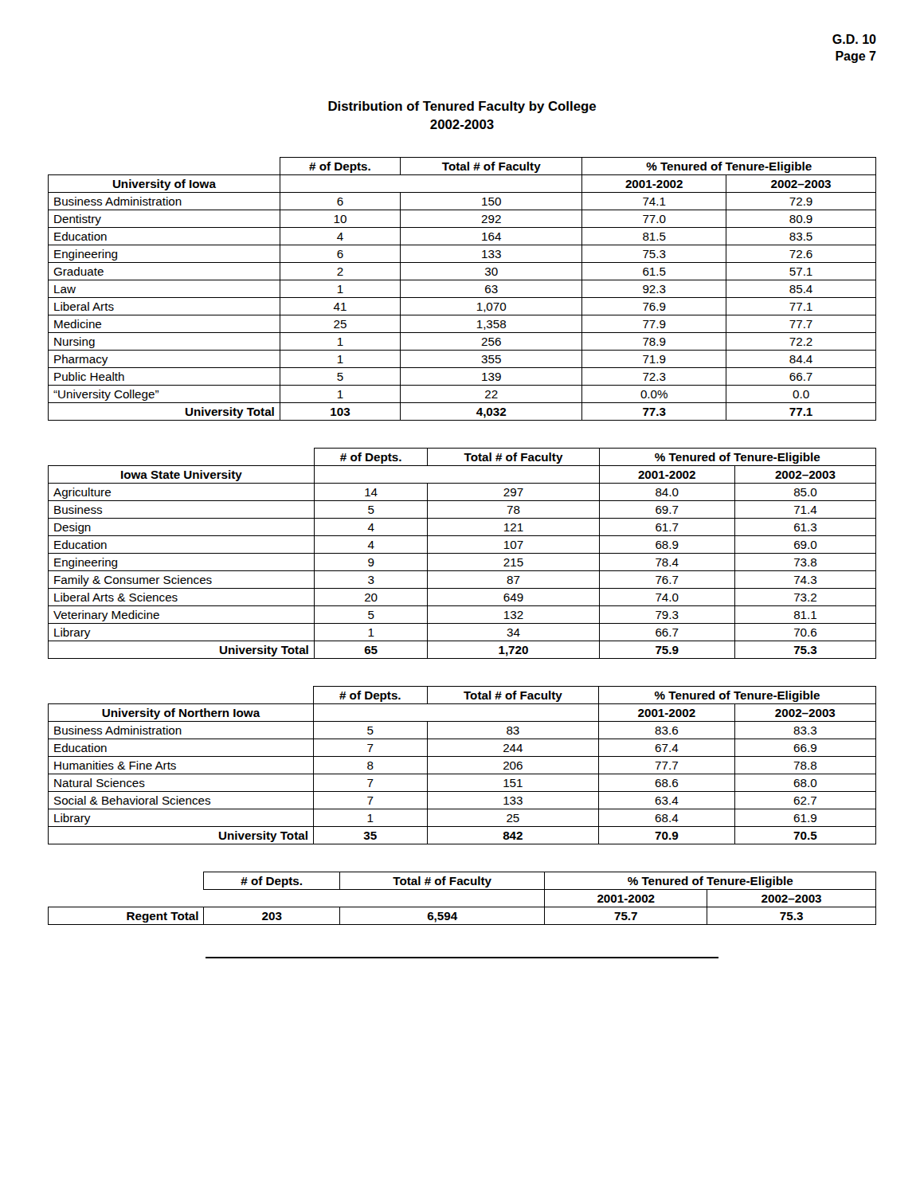G.D. 10
Page 7
Distribution of Tenured Faculty by College
2002-2003
| | # of Depts. | Total # of Faculty | % Tenured of Tenure-Eligible |
| --- | --- | --- | --- |
| University of Iowa | | | 2001-2002 | 2002–2003 |
| Business Administration | 6 | 150 | 74.1 | 72.9 |
| Dentistry | 10 | 292 | 77.0 | 80.9 |
| Education | 4 | 164 | 81.5 | 83.5 |
| Engineering | 6 | 133 | 75.3 | 72.6 |
| Graduate | 2 | 30 | 61.5 | 57.1 |
| Law | 1 | 63 | 92.3 | 85.4 |
| Liberal Arts | 41 | 1,070 | 76.9 | 77.1 |
| Medicine | 25 | 1,358 | 77.9 | 77.7 |
| Nursing | 1 | 256 | 78.9 | 72.2 |
| Pharmacy | 1 | 355 | 71.9 | 84.4 |
| Public Health | 5 | 139 | 72.3 | 66.7 |
| “University College” | 1 | 22 | 0.0% | 0.0 |
| University Total | 103 | 4,032 | 77.3 | 77.1 |
| | # of Depts. | Total # of Faculty | % Tenured of Tenure-Eligible |
| --- | --- | --- | --- |
| Iowa State University | | | 2001-2002 | 2002–2003 |
| Agriculture | 14 | 297 | 84.0 | 85.0 |
| Business | 5 | 78 | 69.7 | 71.4 |
| Design | 4 | 121 | 61.7 | 61.3 |
| Education | 4 | 107 | 68.9 | 69.0 |
| Engineering | 9 | 215 | 78.4 | 73.8 |
| Family & Consumer Sciences | 3 | 87 | 76.7 | 74.3 |
| Liberal Arts & Sciences | 20 | 649 | 74.0 | 73.2 |
| Veterinary Medicine | 5 | 132 | 79.3 | 81.1 |
| Library | 1 | 34 | 66.7 | 70.6 |
| University Total | 65 | 1,720 | 75.9 | 75.3 |
| | # of Depts. | Total # of Faculty | % Tenured of Tenure-Eligible |
| --- | --- | --- | --- |
| University of Northern Iowa | | | 2001-2002 | 2002–2003 |
| Business Administration | 5 | 83 | 83.6 | 83.3 |
| Education | 7 | 244 | 67.4 | 66.9 |
| Humanities & Fine Arts | 8 | 206 | 77.7 | 78.8 |
| Natural Sciences | 7 | 151 | 68.6 | 68.0 |
| Social & Behavioral Sciences | 7 | 133 | 63.4 | 62.7 |
| Library | 1 | 25 | 68.4 | 61.9 |
| University Total | 35 | 842 | 70.9 | 70.5 |
| | # of Depts. | Total # of Faculty | % Tenured of Tenure-Eligible |
| --- | --- | --- | --- |
| | | | 2001-2002 | 2002–2003 |
| Regent Total | 203 | 6,594 | 75.7 | 75.3 |